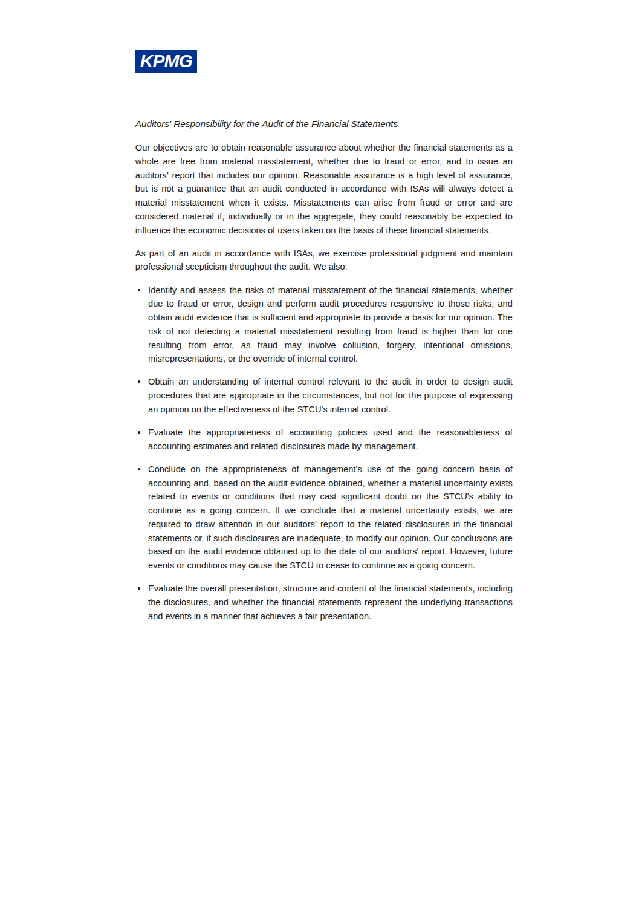KPMG
Auditors' Responsibility for the Audit of the Financial Statements
Our objectives are to obtain reasonable assurance about whether the financial statements as a whole are free from material misstatement, whether due to fraud or error, and to issue an auditors' report that includes our opinion. Reasonable assurance is a high level of assurance, but is not a guarantee that an audit conducted in accordance with ISAs will always detect a material misstatement when it exists. Misstatements can arise from fraud or error and are considered material if, individually or in the aggregate, they could reasonably be expected to influence the economic decisions of users taken on the basis of these financial statements.
As part of an audit in accordance with ISAs, we exercise professional judgment and maintain professional scepticism throughout the audit. We also:
Identify and assess the risks of material misstatement of the financial statements, whether due to fraud or error, design and perform audit procedures responsive to those risks, and obtain audit evidence that is sufficient and appropriate to provide a basis for our opinion. The risk of not detecting a material misstatement resulting from fraud is higher than for one resulting from error, as fraud may involve collusion, forgery, intentional omissions, misrepresentations, or the override of internal control.
Obtain an understanding of internal control relevant to the audit in order to design audit procedures that are appropriate in the circumstances, but not for the purpose of expressing an opinion on the effectiveness of the STCU's internal control.
Evaluate the appropriateness of accounting policies used and the reasonableness of accounting estimates and related disclosures made by management.
Conclude on the appropriateness of management's use of the going concern basis of accounting and, based on the audit evidence obtained, whether a material uncertainty exists related to events or conditions that may cast significant doubt on the STCU's ability to continue as a going concern. If we conclude that a material uncertainty exists, we are required to draw attention in our auditors' report to the related disclosures in the financial statements or, if such disclosures are inadequate, to modify our opinion. Our conclusions are based on the audit evidence obtained up to the date of our auditors' report. However, future events or conditions may cause the STCU to cease to continue as a going concern.
Evaluate the overall presentation, structure and content of the financial statements, including the disclosures, and whether the financial statements represent the underlying transactions and events in a manner that achieves a fair presentation.